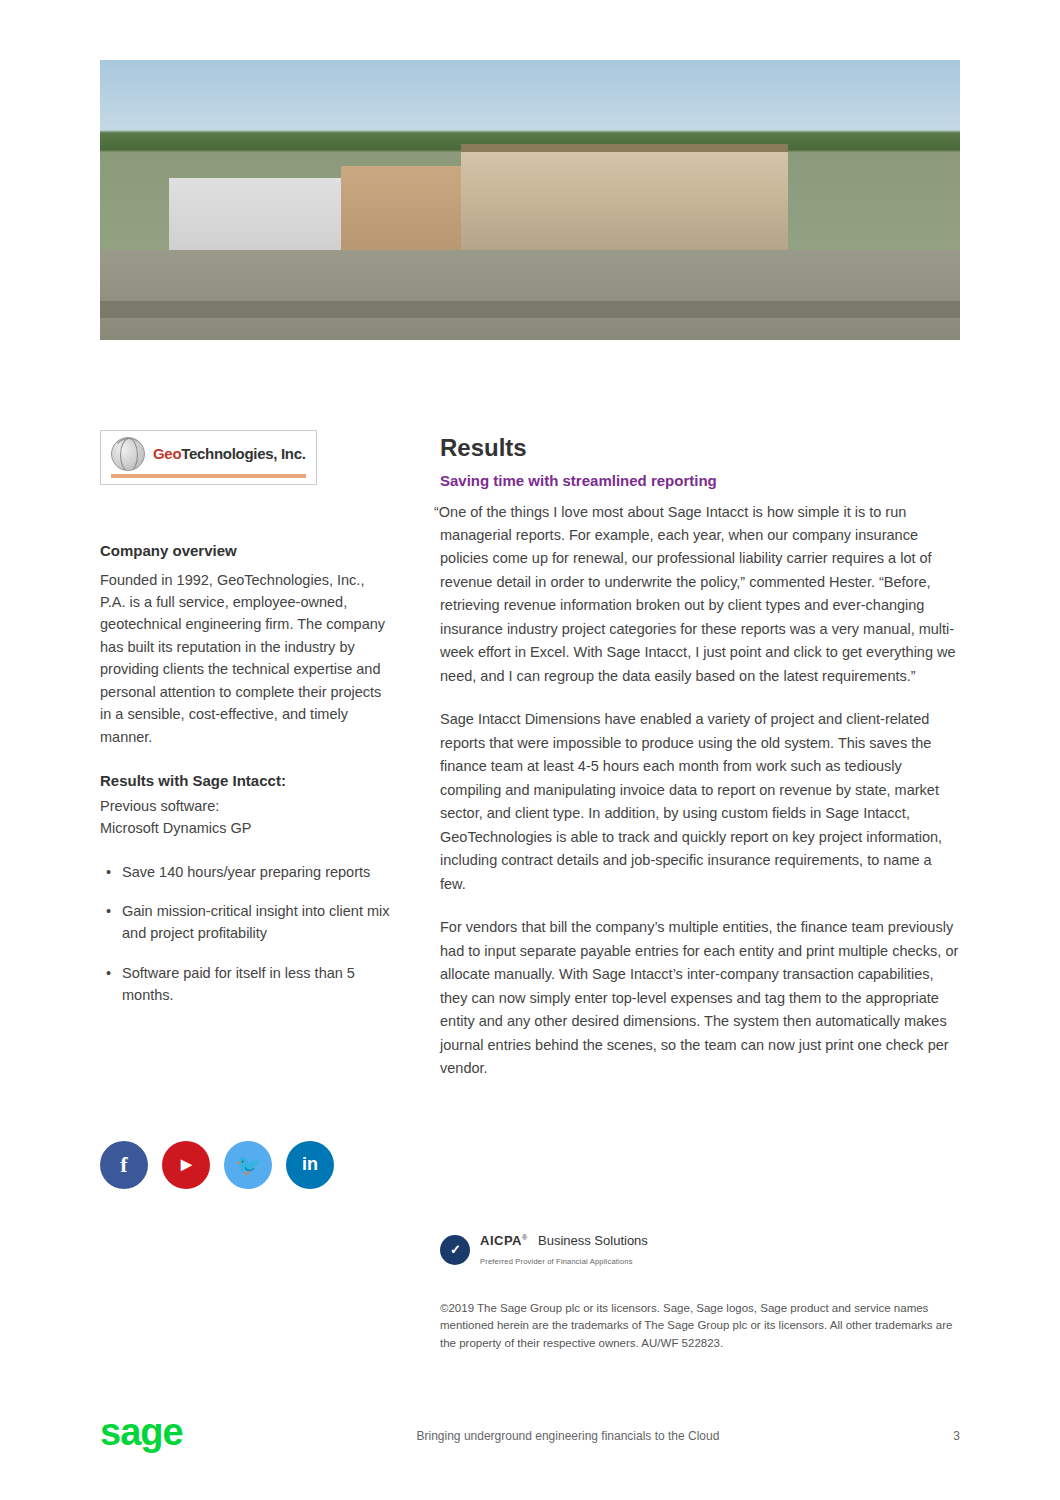Geo Technologies, Inc.
Company overview
Founded in 1992, GeoTechnologies, Inc., P.A. is a full service, employee-owned, geotechnical engineering firm. The company has built its reputation in the industry by providing clients the technical expertise and personal attention to complete their projects in a sensible, cost-effective, and timely manner.
Results with Sage Intacct:
Previous software:
Microsoft Dynamics GP
Save 140 hours/year preparing reports
Gain mission-critical insight into client mix and project profitability
Software paid for itself in less than 5 months.
Results
Saving time with streamlined reporting
“One of the things I love most about Sage Intacct is how simple it is to run managerial reports. For example, each year, when our company insurance policies come up for renewal, our professional liability carrier requires a lot of revenue detail in order to underwrite the policy,” commented Hester. “Before, retrieving revenue information broken out by client types and ever-changing insurance industry project categories for these reports was a very manual, multi-week effort in Excel. With Sage Intacct, I just point and click to get everything we need, and I can regroup the data easily based on the latest requirements.”
Sage Intacct Dimensions have enabled a variety of project and client-related reports that were impossible to produce using the old system. This saves the finance team at least 4-5 hours each month from work such as tediously compiling and manipulating invoice data to report on revenue by state, market sector, and client type. In addition, by using custom fields in Sage Intacct, GeoTechnologies is able to track and quickly report on key project information, including contract details and job-specific insurance requirements, to name a few.
For vendors that bill the company’s multiple entities, the finance team previously had to input separate payable entries for each entity and print multiple checks, or allocate manually. With Sage Intacct’s inter-company transaction capabilities, they can now simply enter top-level expenses and tag them to the appropriate entity and any other desired dimensions. The system then automatically makes journal entries behind the scenes, so the team can now just print one check per vendor.
f ▶ 🐦 in
✓
AICPA® Business Solutions
Preferred Provider of Financial Applications
©2019 The Sage Group plc or its licensors. Sage, Sage logos, Sage product and service names mentioned herein are the trademarks of The Sage Group plc or its licensors. All other trademarks are the property of their respective owners. AU/WF 522823.
sage
Bringing underground engineering financials to the Cloud
3